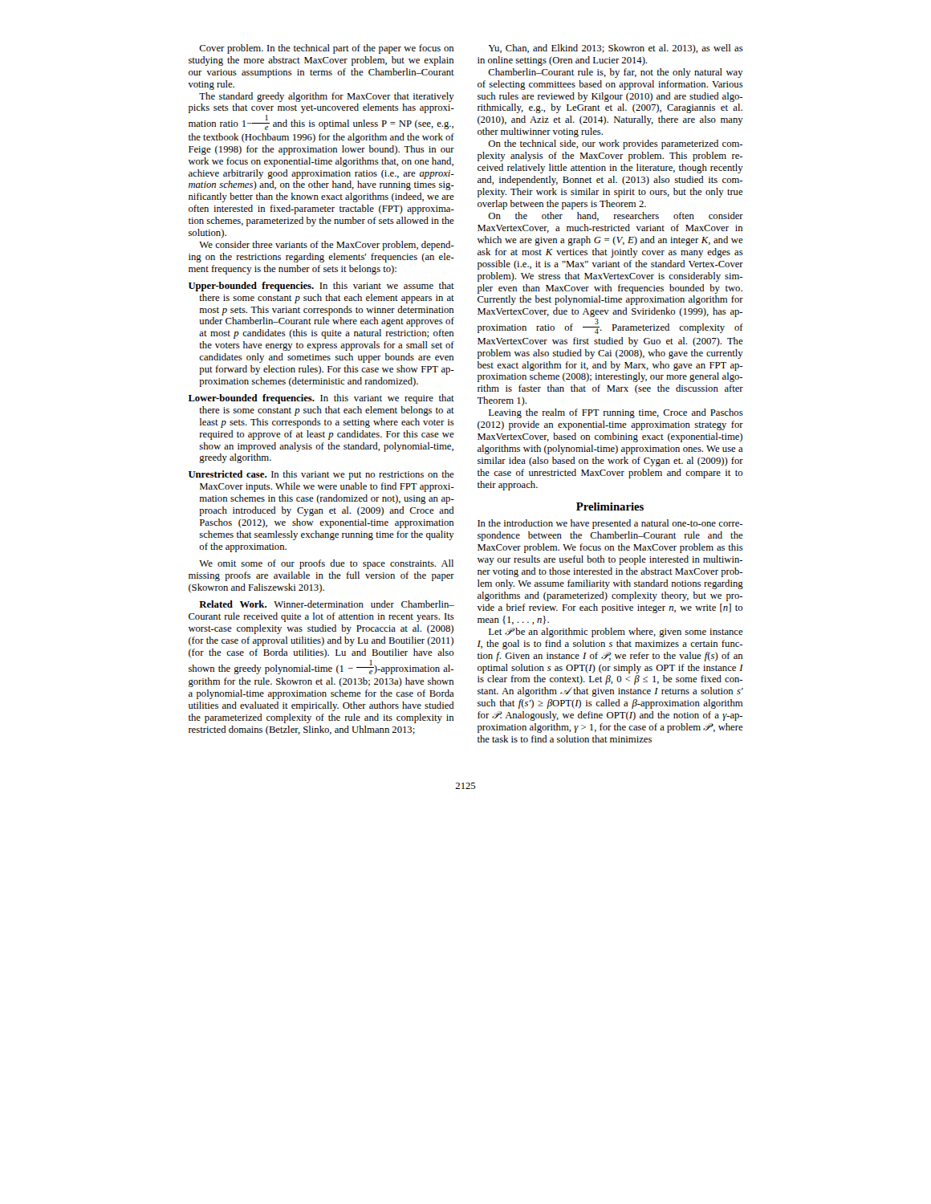Cover problem. In the technical part of the paper we focus on studying the more abstract MaxCover problem, but we explain our various assumptions in terms of the Chamberlin–Courant voting rule.
The standard greedy algorithm for MaxCover that iteratively picks sets that cover most yet-uncovered elements has approximation ratio 1−1 e and this is optimal unless P = NP (see, e.g., the textbook (Hochbaum 1996) for the algorithm and the work of Feige (1998) for the approximation lower bound). Thus in our work we focus on exponential-time algorithms that, on one hand, achieve arbitrarily good approximation ratios (i.e., are approximation schemes) and, on the other hand, have running times significantly better than the known exact algorithms (indeed, we are often interested in fixed-parameter tractable (FPT) approximation schemes, parameterized by the number of sets allowed in the solution).
We consider three variants of the MaxCover problem, depending on the restrictions regarding elements' frequencies (an element frequency is the number of sets it belongs to):
Upper-bounded frequencies. In this variant we assume that there is some constant p such that each element appears in at most p sets. This variant corresponds to winner determination under Chamberlin–Courant rule where each agent approves of at most p candidates (this is quite a natural restriction; often the voters have energy to express approvals for a small set of candidates only and sometimes such upper bounds are even put forward by election rules). For this case we show FPT approximation schemes (deterministic and randomized).
Lower-bounded frequencies. In this variant we require that there is some constant p such that each element belongs to at least p sets. This corresponds to a setting where each voter is required to approve of at least p candidates. For this case we show an improved analysis of the standard, polynomial-time, greedy algorithm.
Unrestricted case. In this variant we put no restrictions on the MaxCover inputs. While we were unable to find FPT approximation schemes in this case (randomized or not), using an approach introduced by Cygan et al. (2009) and Croce and Paschos (2012), we show exponential-time approximation schemes that seamlessly exchange running time for the quality of the approximation.
We omit some of our proofs due to space constraints. All missing proofs are available in the full version of the paper (Skowron and Faliszewski 2013).
Related Work. Winner-determination under Chamberlin–Courant rule received quite a lot of attention in recent years. Its worst-case complexity was studied by Procaccia at al. (2008) (for the case of approval utilities) and by Lu and Boutilier (2011) (for the case of Borda utilities). Lu and Boutilier have also shown the greedy polynomial-time (1 − 1 e)-approximation algorithm for the rule. Skowron et al. (2013b; 2013a) have shown a polynomial-time approximation scheme for the case of Borda utilities and evaluated it empirically. Other authors have studied the parameterized complexity of the rule and its complexity in restricted domains (Betzler, Slinko, and Uhlmann 2013;
Yu, Chan, and Elkind 2013; Skowron et al. 2013), as well as in online settings (Oren and Lucier 2014).
Chamberlin–Courant rule is, by far, not the only natural way of selecting committees based on approval information. Various such rules are reviewed by Kilgour (2010) and are studied algorithmically, e.g., by LeGrant et al. (2007), Caragiannis et al. (2010), and Aziz et al. (2014). Naturally, there are also many other multiwinner voting rules.
On the technical side, our work provides parameterized complexity analysis of the MaxCover problem. This problem received relatively little attention in the literature, though recently and, independently, Bonnet et al. (2013) also studied its complexity. Their work is similar in spirit to ours, but the only true overlap between the papers is Theorem 2.
On the other hand, researchers often consider MaxVertexCover, a much-restricted variant of MaxCover in which we are given a graph G = (V, E) and an integer K, and we ask for at most K vertices that jointly cover as many edges as possible (i.e., it is a "Max" variant of the standard Vertex-Cover problem). We stress that MaxVertexCover is considerably simpler even than MaxCover with frequencies bounded by two. Currently the best polynomial-time approximation algorithm for MaxVertexCover, due to Ageev and Sviridenko (1999), has approximation ratio of 34. Parameterized complexity of MaxVertexCover was first studied by Guo et al. (2007). The problem was also studied by Cai (2008), who gave the currently best exact algorithm for it, and by Marx, who gave an FPT approximation scheme (2008); interestingly, our more general algorithm is faster than that of Marx (see the discussion after Theorem 1).
Leaving the realm of FPT running time, Croce and Paschos (2012) provide an exponential-time approximation strategy for MaxVertexCover, based on combining exact (exponential-time) algorithms with (polynomial-time) approximation ones. We use a similar idea (also based on the work of Cygan et. al (2009)) for the case of unrestricted MaxCover problem and compare it to their approach.
Preliminaries
In the introduction we have presented a natural one-to-one correspondence between the Chamberlin–Courant rule and the MaxCover problem. We focus on the MaxCover problem as this way our results are useful both to people interested in multiwinner voting and to those interested in the abstract MaxCover problem only. We assume familiarity with standard notions regarding algorithms and (parameterized) complexity theory, but we provide a brief review. For each positive integer n, we write [n] to mean {1, . . . , n}.
Let 𝒫 be an algorithmic problem where, given some instance I, the goal is to find a solution s that maximizes a certain function f. Given an instance I of 𝒫, we refer to the value f(s) of an optimal solution s as OPT(I) (or simply as OPT if the instance I is clear from the context). Let β, 0 < β ≤ 1, be some fixed constant. An algorithm 𝒜 that given instance I returns a solution s′ such that f(s′) ≥ β OPT(I) is called a β-approximation algorithm for 𝒫. Analogously, we define OPT(I) and the notion of a γ-approximation algorithm, γ > 1, for the case of a problem 𝒫′, where the task is to find a solution that minimizes
2125